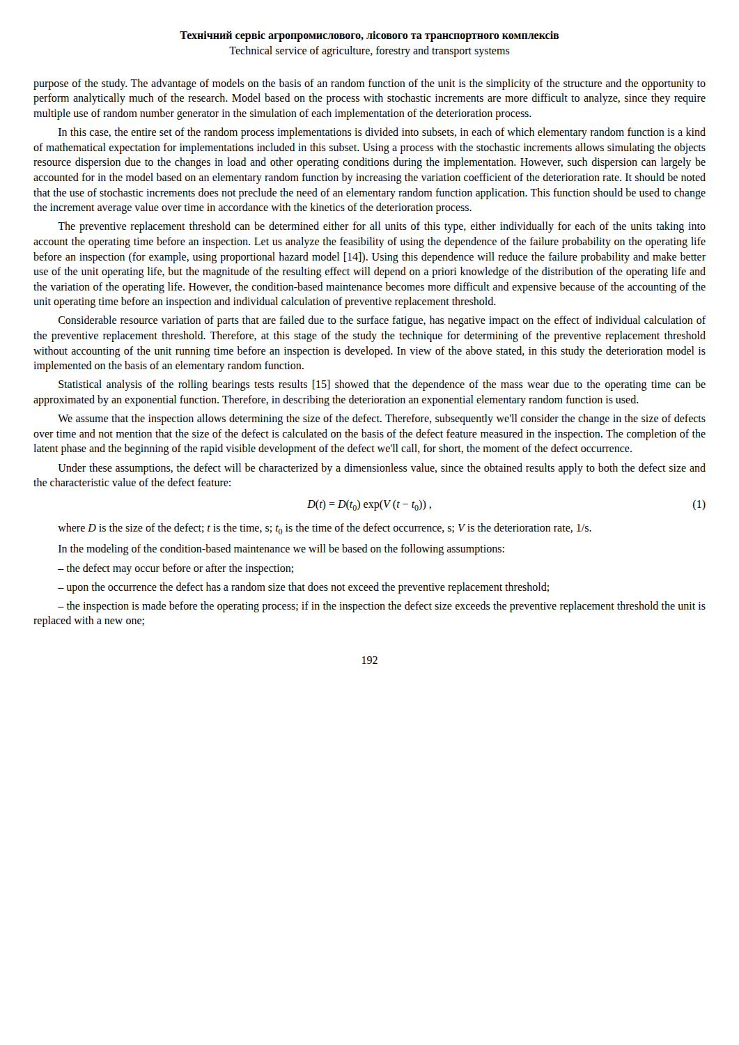Технічний сервіс агропромислового, лісового та транспортного комплексів
Technical service of agriculture, forestry and transport systems
purpose of the study. The advantage of models on the basis of an random function of the unit is the simplicity of the structure and the opportunity to perform analytically much of the research. Model based on the process with stochastic increments are more difficult to analyze, since they require multiple use of random number generator in the simulation of each implementation of the deterioration process.
In this case, the entire set of the random process implementations is divided into subsets, in each of which elementary random function is a kind of mathematical expectation for implementations included in this subset. Using a process with the stochastic increments allows simulating the objects resource dispersion due to the changes in load and other operating conditions during the implementation. However, such dispersion can largely be accounted for in the model based on an elementary random function by increasing the variation coefficient of the deterioration rate. It should be noted that the use of stochastic increments does not preclude the need of an elementary random function application. This function should be used to change the increment average value over time in accordance with the kinetics of the deterioration process.
The preventive replacement threshold can be determined either for all units of this type, either individually for each of the units taking into account the operating time before an inspection. Let us analyze the feasibility of using the dependence of the failure probability on the operating life before an inspection (for example, using proportional hazard model [14]). Using this dependence will reduce the failure probability and make better use of the unit operating life, but the magnitude of the resulting effect will depend on a priori knowledge of the distribution of the operating life and the variation of the operating life. However, the condition-based maintenance becomes more difficult and expensive because of the accounting of the unit operating time before an inspection and individual calculation of preventive replacement threshold.
Considerable resource variation of parts that are failed due to the surface fatigue, has negative impact on the effect of individual calculation of the preventive replacement threshold. Therefore, at this stage of the study the technique for determining of the preventive replacement threshold without accounting of the unit running time before an inspection is developed. In view of the above stated, in this study the deterioration model is implemented on the basis of an elementary random function.
Statistical analysis of the rolling bearings tests results [15] showed that the dependence of the mass wear due to the operating time can be approximated by an exponential function. Therefore, in describing the deterioration an exponential elementary random function is used.
We assume that the inspection allows determining the size of the defect. Therefore, subsequently we'll consider the change in the size of defects over time and not mention that the size of the defect is calculated on the basis of the defect feature measured in the inspection. The completion of the latent phase and the beginning of the rapid visible development of the defect we'll call, for short, the moment of the defect occurrence.
Under these assumptions, the defect will be characterized by a dimensionless value, since the obtained results apply to both the defect size and the characteristic value of the defect feature:
D(t) = D(t0) exp(V (t − t0)) ,(1)
where D is the size of the defect; t is the time, s; t0 is the time of the defect occurrence, s; V is the deterioration rate, 1/s.
In the modeling of the condition-based maintenance we will be based on the following assumptions:
– the defect may occur before or after the inspection;
– upon the occurrence the defect has a random size that does not exceed the preventive replacement threshold;
– the inspection is made before the operating process; if in the inspection the defect size exceeds the preventive replacement threshold the unit is replaced with a new one;
192